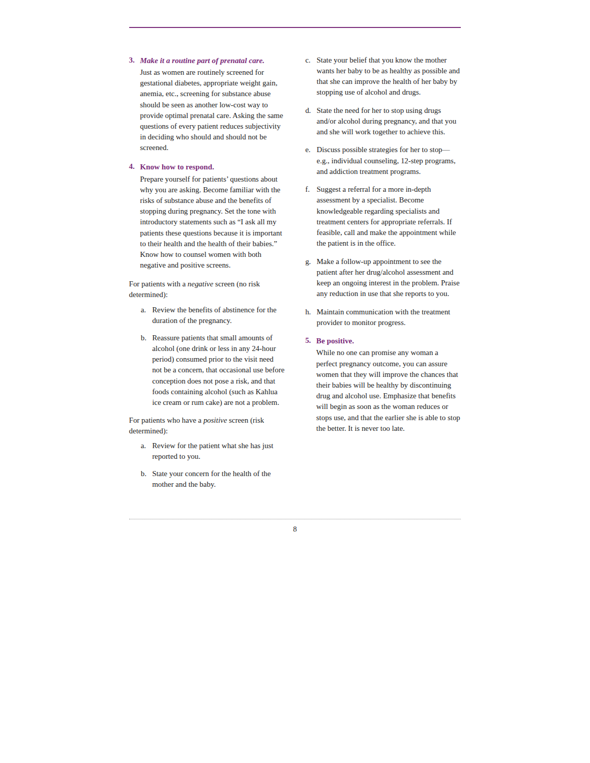3.
Make it a routine part of prenatal care.
Just as women are routinely screened for gestational diabetes, appropriate weight gain, anemia, etc., screening for substance abuse should be seen as another low-cost way to provide optimal prenatal care. Asking the same questions of every patient reduces subjectivity in deciding who should and should not be screened.
4.
Know how to respond.
Prepare yourself for patients’ questions about why you are asking. Become familiar with the risks of substance abuse and the benefits of stopping during pregnancy. Set the tone with intro­ductory statements such as “I ask all my patients these questions because it is important to their health and the health of their babies.” Know how to counsel women with both negative and positive screens.
For patients with a negative screen (no risk determined):
a. Review the benefits of abstinence for the duration of the pregnancy.
b. Reassure patients that small amounts of alcohol (one drink or less in any 24-hour period) consumed prior to the visit need not be a concern, that occasional use before conception does not pose a risk, and that foods containing alcohol (such as Kahlua ice cream or rum cake) are not a problem.
For patients who have a positive screen (risk determined):
a. Review for the patient what she has just reported to you.
b. State your concern for the health of the mother and the baby.
c. State your belief that you know the mother wants her baby to be as healthy as possible and that she can improve the health of her baby by stopping use of alcohol and drugs.
d. State the need for her to stop using drugs and/or alcohol during pregnancy, and that you and she will work together to achieve this.
e. Discuss possible strategies for her to stop—e.g., individual counseling, 12-step programs, and addiction treatment programs.
f. Suggest a referral for a more in-depth assessment by a specialist. Become knowledgeable regarding specialists and treatment centers for appropriate referrals. If feasible, call and make the appointment while the patient is in the office.
g. Make a follow-up appointment to see the patient after her drug/alcohol assessment and keep an ongoing interest in the problem. Praise any reduction in use that she reports to you.
h. Maintain communication with the treatment provider to monitor progress.
5.
Be positive.
While no one can promise any woman a perfect pregnancy outcome, you can assure women that they will improve the chances that their babies will be healthy by discontinuing drug and alcohol use. Emphasize that benefits will begin as soon as the woman reduces or stops use, and that the earlier she is able to stop the better. It is never too late.
8